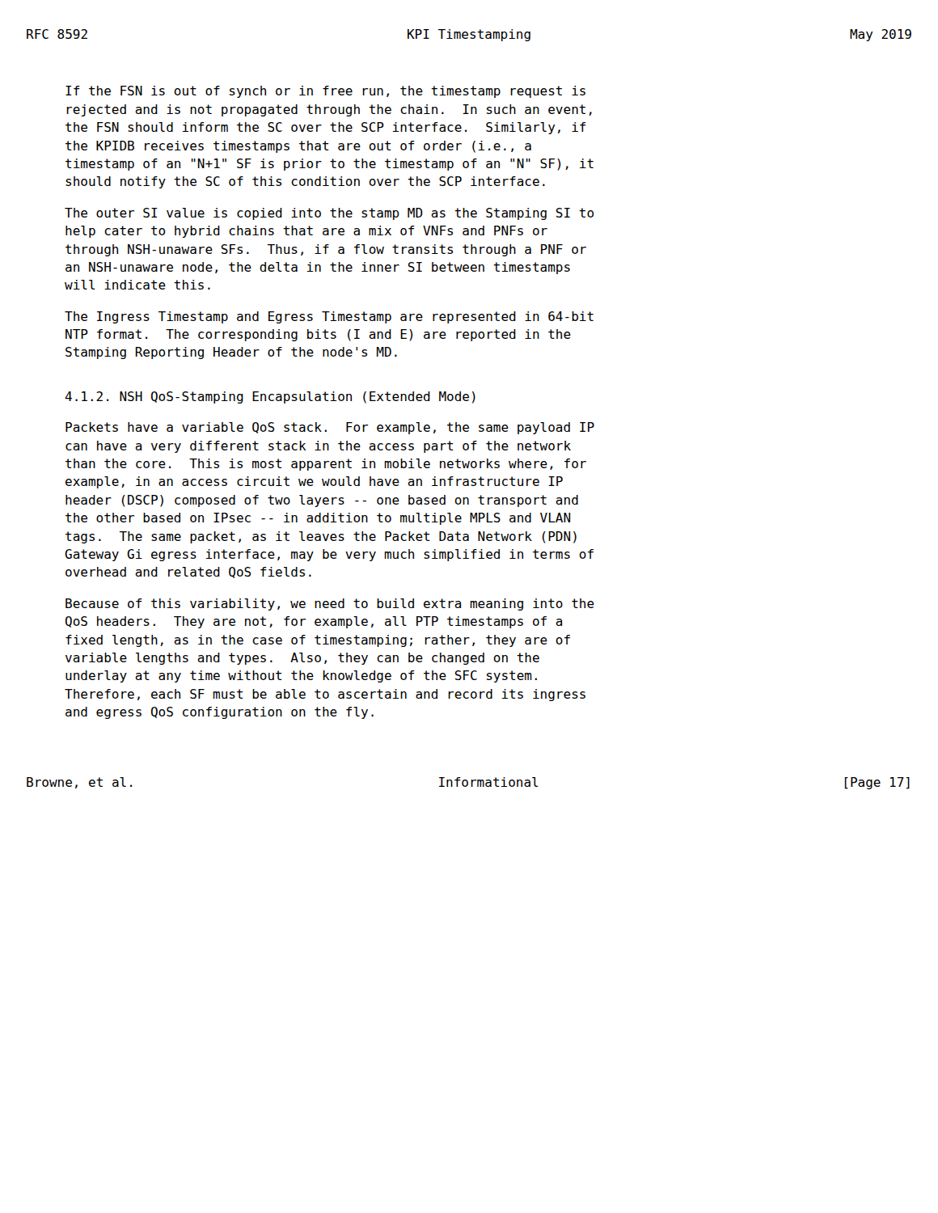RFC 8592 KPI Timestamping May 2019
If the FSN is out of synch or in free run, the timestamp request is rejected and is not propagated through the chain. In such an event, the FSN should inform the SC over the SCP interface. Similarly, if the KPIDB receives timestamps that are out of order (i.e., a timestamp of an "N+1" SF is prior to the timestamp of an "N" SF), it should notify the SC of this condition over the SCP interface.
The outer SI value is copied into the stamp MD as the Stamping SI to help cater to hybrid chains that are a mix of VNFs and PNFs or through NSH-unaware SFs. Thus, if a flow transits through a PNF or an NSH-unaware node, the delta in the inner SI between timestamps will indicate this.
The Ingress Timestamp and Egress Timestamp are represented in 64-bit NTP format. The corresponding bits (I and E) are reported in the Stamping Reporting Header of the node's MD.
4.1.2. NSH QoS-Stamping Encapsulation (Extended Mode)
Packets have a variable QoS stack. For example, the same payload IP can have a very different stack in the access part of the network than the core. This is most apparent in mobile networks where, for example, in an access circuit we would have an infrastructure IP header (DSCP) composed of two layers -- one based on transport and the other based on IPsec -- in addition to multiple MPLS and VLAN tags. The same packet, as it leaves the Packet Data Network (PDN) Gateway Gi egress interface, may be very much simplified in terms of overhead and related QoS fields.
Because of this variability, we need to build extra meaning into the QoS headers. They are not, for example, all PTP timestamps of a fixed length, as in the case of timestamping; rather, they are of variable lengths and types. Also, they can be changed on the underlay at any time without the knowledge of the SFC system. Therefore, each SF must be able to ascertain and record its ingress and egress QoS configuration on the fly.
Browne, et al. Informational [Page 17]